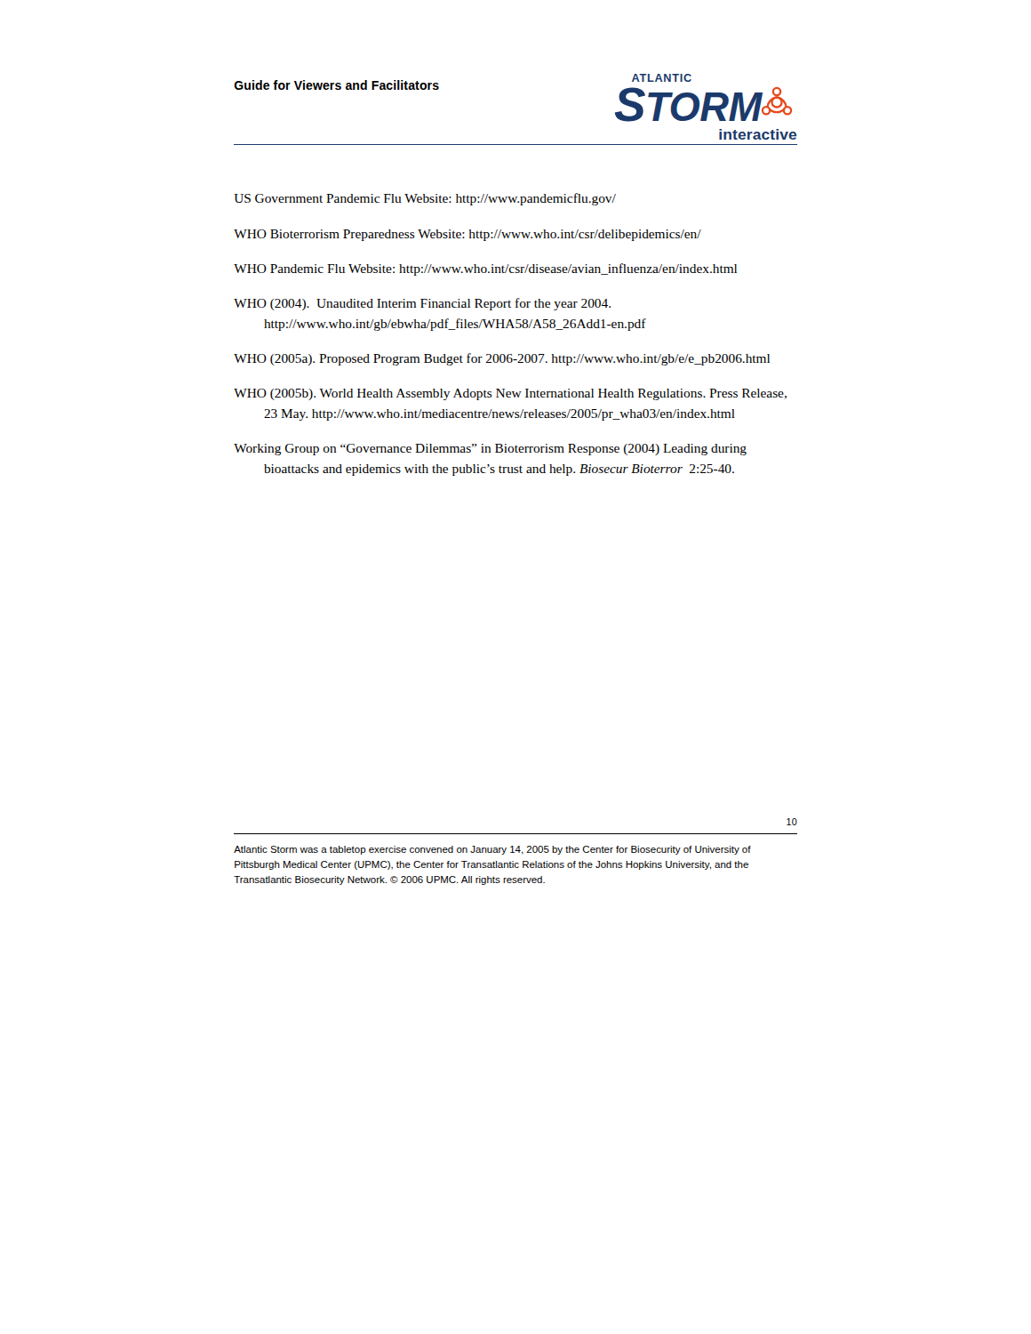Guide for Viewers and Facilitators
ATLANTIC
STORM
interactive
US Government Pandemic Flu Website: http://www.pandemicflu.gov/
WHO Bioterrorism Preparedness Website: http://www.who.int/csr/delibepidemics/en/
WHO Pandemic Flu Website: http://www.who.int/csr/disease/avian_influenza/en/index.html
WHO (2004). Unaudited Interim Financial Report for the year 2004. http://www.who.int/gb/ebwha/pdf_files/WHA58/A58_26Add1-en.pdf
WHO (2005a). Proposed Program Budget for 2006-2007. http://www.who.int/gb/e/e_pb2006.html
WHO (2005b). World Health Assembly Adopts New International Health Regulations. Press Release, 23 May. http://www.who.int/mediacentre/news/releases/2005/pr_wha03/en/index.html
Working Group on “Governance Dilemmas” in Bioterrorism Response (2004) Leading during bioattacks and epidemics with the public’s trust and help. Biosecur Bioterror 2:25-40.
10
Atlantic Storm was a tabletop exercise convened on January 14, 2005 by the Center for Biosecurity of University of Pittsburgh Medical Center (UPMC), the Center for Transatlantic Relations of the Johns Hopkins University, and the Transatlantic Biosecurity Network. © 2006 UPMC. All rights reserved.